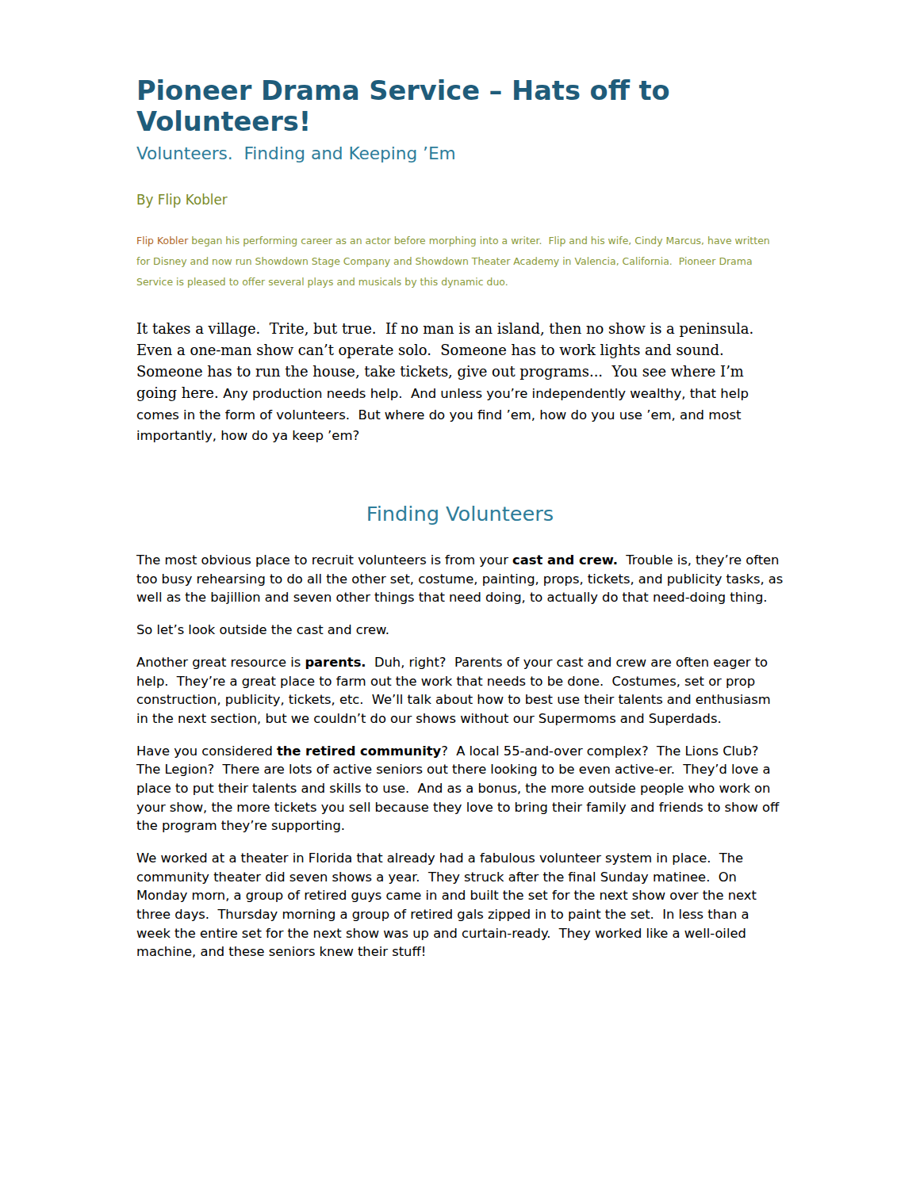Pioneer Drama Service – Hats off to Volunteers!
Volunteers. Finding and Keeping ’Em
By Flip Kobler
Flip Kobler began his performing career as an actor before morphing into a writer. Flip and his wife, Cindy Marcus, have written for Disney and now run Showdown Stage Company and Showdown Theater Academy in Valencia, California. Pioneer Drama Service is pleased to offer several plays and musicals by this dynamic duo.
It takes a village. Trite, but true. If no man is an island, then no show is a peninsula. Even a one-man show can’t operate solo. Someone has to work lights and sound. Someone has to run the house, take tickets, give out programs... You see where I’m going here. Any production needs help. And unless you’re independently wealthy, that help comes in the form of volunteers. But where do you find ’em, how do you use ’em, and most importantly, how do ya keep ’em?
Finding Volunteers
The most obvious place to recruit volunteers is from your cast and crew. Trouble is, they’re often too busy rehearsing to do all the other set, costume, painting, props, tickets, and publicity tasks, as well as the bajillion and seven other things that need doing, to actually do that need-doing thing.
So let’s look outside the cast and crew.
Another great resource is parents. Duh, right? Parents of your cast and crew are often eager to help. They’re a great place to farm out the work that needs to be done. Costumes, set or prop construction, publicity, tickets, etc. We’ll talk about how to best use their talents and enthusiasm in the next section, but we couldn’t do our shows without our Supermoms and Superdads.
Have you considered the retired community? A local 55-and-over complex? The Lions Club? The Legion? There are lots of active seniors out there looking to be even active-er. They’d love a place to put their talents and skills to use. And as a bonus, the more outside people who work on your show, the more tickets you sell because they love to bring their family and friends to show off the program they’re supporting.
We worked at a theater in Florida that already had a fabulous volunteer system in place. The community theater did seven shows a year. They struck after the final Sunday matinee. On Monday morn, a group of retired guys came in and built the set for the next show over the next three days. Thursday morning a group of retired gals zipped in to paint the set. In less than a week the entire set for the next show was up and curtain-ready. They worked like a well-oiled machine, and these seniors knew their stuff!